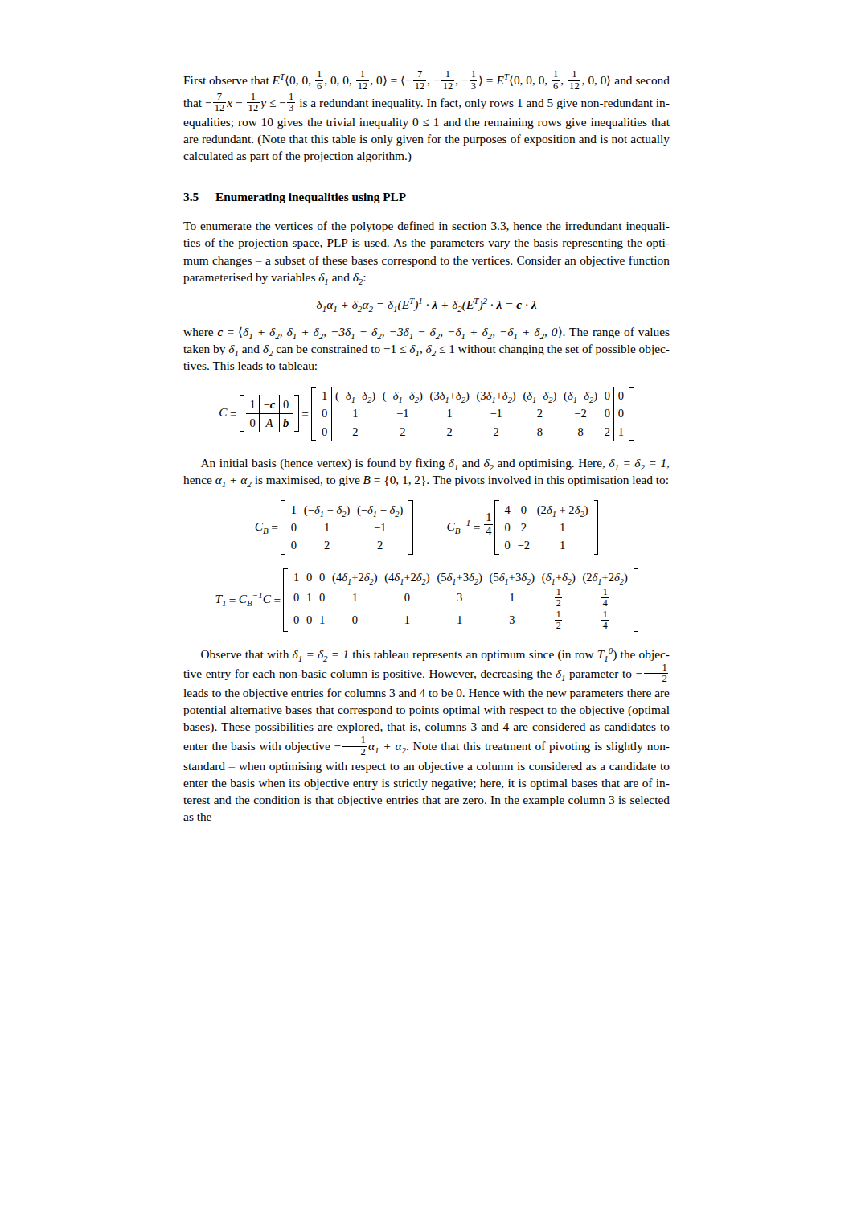First observe that ET⟨0, 0, 16, 0, 0, 112, 0⟩ = ⟨−712, −112, −13⟩ = ET⟨0, 0, 0, 16, 112, 0, 0⟩ and second that −712 x − 112 y ≤ −13 is a redundant inequality. In fact, only rows 1 and 5 give non-redundant inequalities; row 10 gives the trivial inequality 0 ≤ 1 and the remaining rows give inequalities that are redundant. (Note that this table is only given for the purposes of exposition and is not actually calculated as part of the projection algorithm.)
3.5 Enumerating inequalities using PLP
To enumerate the vertices of the polytope defined in section 3.3, hence the irredundant inequalities of the projection space, PLP is used. As the parameters vary the basis representing the optimum changes – a subset of these bases correspond to the vertices. Consider an objective function parameterised by variables δ1 and δ2:
δ1α1 + δ2α2 = δ1(ET)1 · λ + δ2(ET)2 · λ = c · λ
where c = ⟨δ1 + δ2, δ1 + δ2, −3δ1 − δ2, −3δ1 − δ2, −δ1 + δ2, −δ1 + δ2, 0⟩. The range of values taken by δ1 and δ2 can be constrained to −1 ≤ δ1, δ2 ≤ 1 without changing the set of possible objectives. This leads to tableau:
C=
| 1 | − c | 0 |
| 0 | A | b |
=
| 1 | (− δ 1 − δ 2 ) | (− δ 1 − δ 2 ) | (3 δ 1 + δ 2 ) | (3 δ 1 + δ 2 ) | ( δ 1 − δ 2 ) | ( δ 1 − δ 2 ) | 0 | 0 |
| 0 | 1 | −1 | 1 | −1 | 2 | −2 | 0 | 0 |
| 0 | 2 | 2 | 2 | 2 | 8 | 8 | 2 | 1 |
An initial basis (hence vertex) is found by fixing δ1 and δ2 and optimising. Here, δ1 = δ2 = 1, hence α1 + α2 is maximised, to give B = {0, 1, 2}. The pivots involved in this optimisation lead to:
CB=
| 1 | (− δ 1 − δ 2 ) | (− δ 1 − δ 2 ) |
| 0 | 1 | −1 |
| 0 | 2 | 2 |
CB−1=14
| 4 | 0 | (2 δ 1 + 2 δ 2 ) |
| 0 | 2 | 1 |
| 0 | −2 | 1 |
T1=CB−1C=
| 1 | 0 | 0 | (4 δ 1 +2 δ 2 ) | (4 δ 1 +2 δ 2 ) | (5 δ 1 +3 δ 2 ) | (5 δ 1 +3 δ 2 ) | ( δ 1 + δ 2 ) | (2 δ 1 +2 δ 2 ) |
| 0 | 1 | 0 | 1 | 0 | 3 | 1 | 1 2 | 1 4 |
| 0 | 0 | 1 | 0 | 1 | 1 | 3 | 1 2 | 1 4 |
Observe that with δ1 = δ2 = 1 this tableau represents an optimum since (in row T10) the objective entry for each non-basic column is positive. However, decreasing the δ1 parameter to −12 leads to the objective entries for columns 3 and 4 to be 0. Hence with the new parameters there are potential alternative bases that correspond to points optimal with respect to the objective (optimal bases). These possibilities are explored, that is, columns 3 and 4 are considered as candidates to enter the basis with objective −12 α1 + α2. Note that this treatment of pivoting is slightly non-standard – when optimising with respect to an objective a column is considered as a candidate to enter the basis when its objective entry is strictly negative; here, it is optimal bases that are of interest and the condition is that objective entries that are zero. In the example column 3 is selected as the